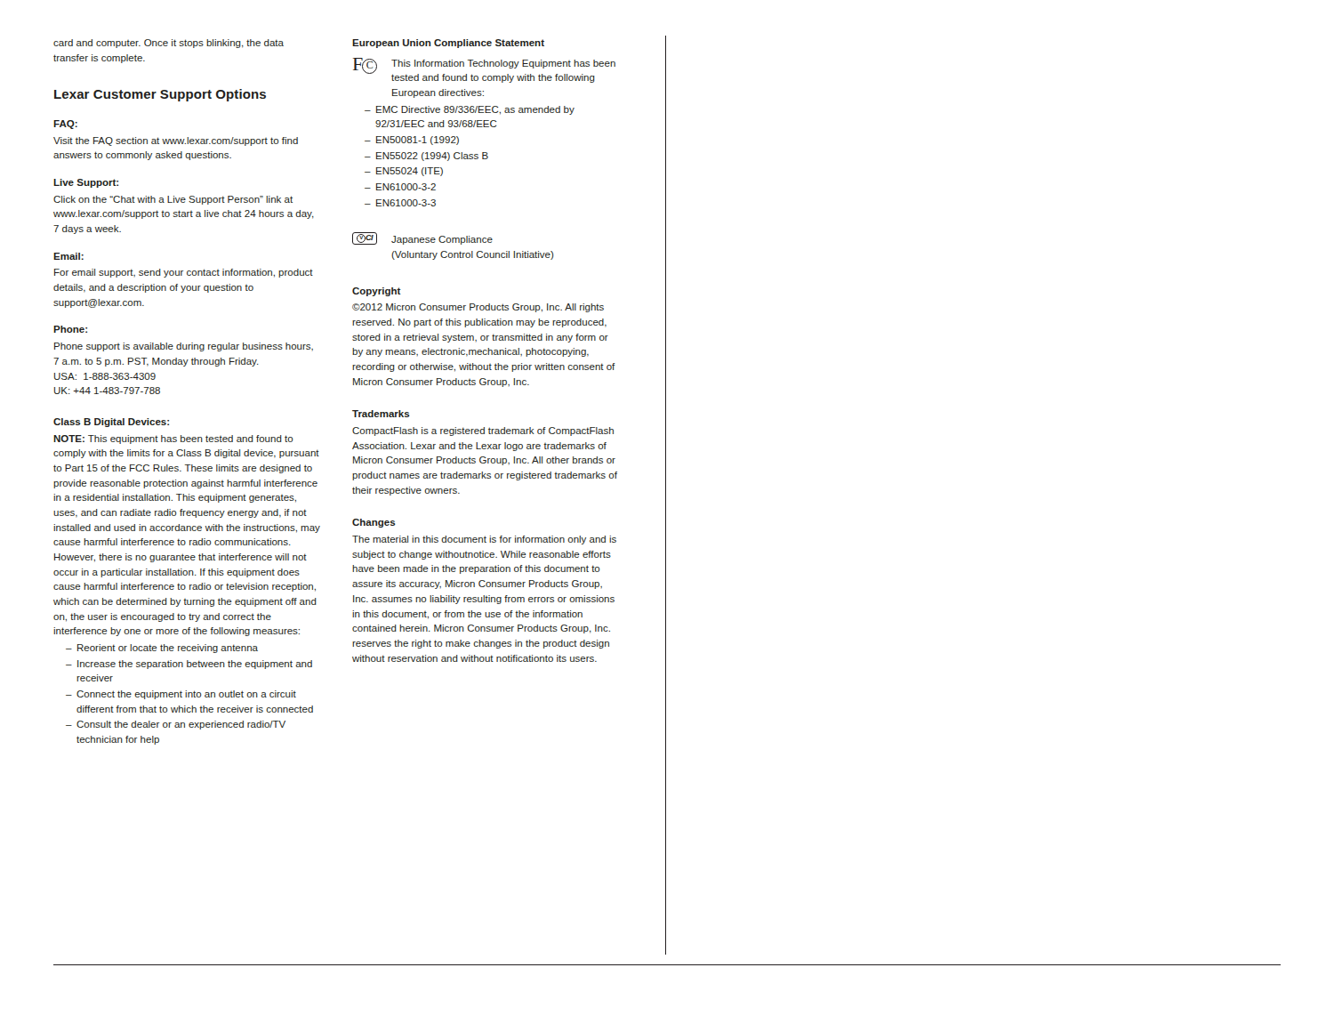card and computer. Once it stops blinking, the data transfer is complete.
Lexar Customer Support Options
FAQ:
Visit the FAQ section at www.lexar.com/support to find answers to commonly asked questions.
Live Support:
Click on the “Chat with a Live Support Person” link at www.lexar.com/support to start a live chat 24 hours a day, 7 days a week.
Email:
For email support, send your contact information, product details, and a description of your question to support@lexar.com.
Phone:
Phone support is available during regular business hours, 7 a.m. to 5 p.m. PST, Monday through Friday.
USA: 1-888-363-4309
UK: +44 1-483-797-788
Class B Digital Devices:
NOTE: This equipment has been tested and found to comply with the limits for a Class B digital device, pursuant to Part 15 of the FCC Rules. These limits are designed to provide reasonable protection against harmful interference in a residential installation. This equipment generates, uses, and can radiate radio frequency energy and, if not installed and used in accordance with the instructions, may cause harmful interference to radio communications. However, there is no guarantee that interference will not occur in a particular installation. If this equipment does cause harmful interference to radio or television reception, which can be determined by turning the equipment off and on, the user is encouraged to try and correct the interference by one or more of the following measures:
Reorient or locate the receiving antenna
Increase the separation between the equipment and receiver
Connect the equipment into an outlet on a circuit different from that to which the receiver is connected
Consult the dealer or an experienced radio/TV technician for help
European Union Compliance Statement
FC
This Information Technology Equipment has been tested and found to comply with the following European directives:
EMC Directive 89/336/EEC, as amended by 92/31/EEC and 93/68/EEC
EN50081-1 (1992)
EN55022 (1994) Class B
EN55024 (ITE)
EN61000-3-2
EN61000-3-3
VCI
Japanese Compliance
(Voluntary Control Council Initiative)
Copyright
©2012 Micron Consumer Products Group, Inc. All rights reserved. No part of this publication may be reproduced, stored in a retrieval system, or transmitted in any form or by any means, electronic,mechanical, photocopying, recording or otherwise, without the prior written consent of Micron Consumer Products Group, Inc.
Trademarks
CompactFlash is a registered trademark of CompactFlash Association. Lexar and the Lexar logo are trademarks of Micron Consumer Products Group, Inc. All other brands or product names are trademarks or registered trademarks of their respective owners.
Changes
The material in this document is for information only and is subject to change withoutnotice. While reasonable efforts have been made in the preparation of this document to assure its accuracy, Micron Consumer Products Group, Inc. assumes no liability resulting from errors or omissions in this document, or from the use of the information contained herein. Micron Consumer Products Group, Inc. reserves the right to make changes in the product design without reservation and without notificationto its users.